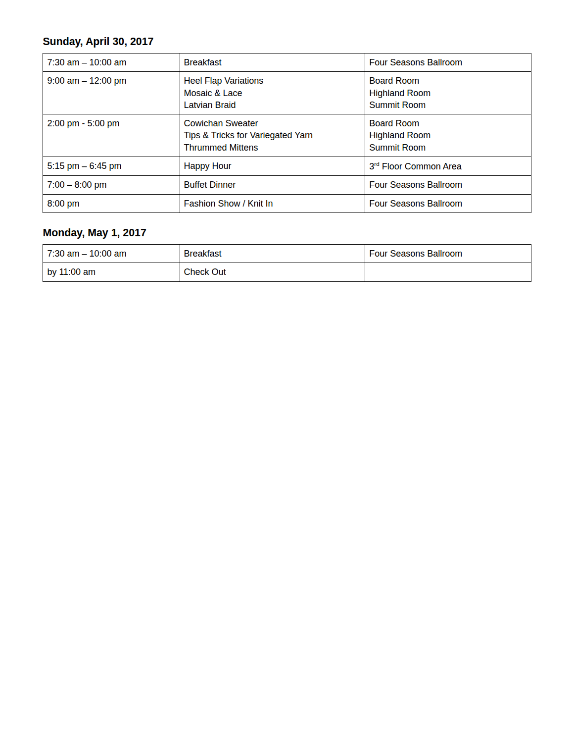Sunday, April 30, 2017
| 7:30 am – 10:00 am | Breakfast | Four Seasons Ballroom |
| 9:00 am – 12:00 pm | Heel Flap Variations Mosaic & Lace Latvian Braid | Board Room Highland Room Summit Room |
| 2:00 pm - 5:00 pm | Cowichan Sweater Tips & Tricks for Variegated Yarn Thrummed Mittens | Board Room Highland Room Summit Room |
| 5:15 pm – 6:45 pm | Happy Hour | 3 rd Floor Common Area |
| 7:00 – 8:00 pm | Buffet Dinner | Four Seasons Ballroom |
| 8:00 pm | Fashion Show / Knit In | Four Seasons Ballroom |
Monday, May 1, 2017
| 7:30 am – 10:00 am | Breakfast | Four Seasons Ballroom |
| by 11:00 am | Check Out | |